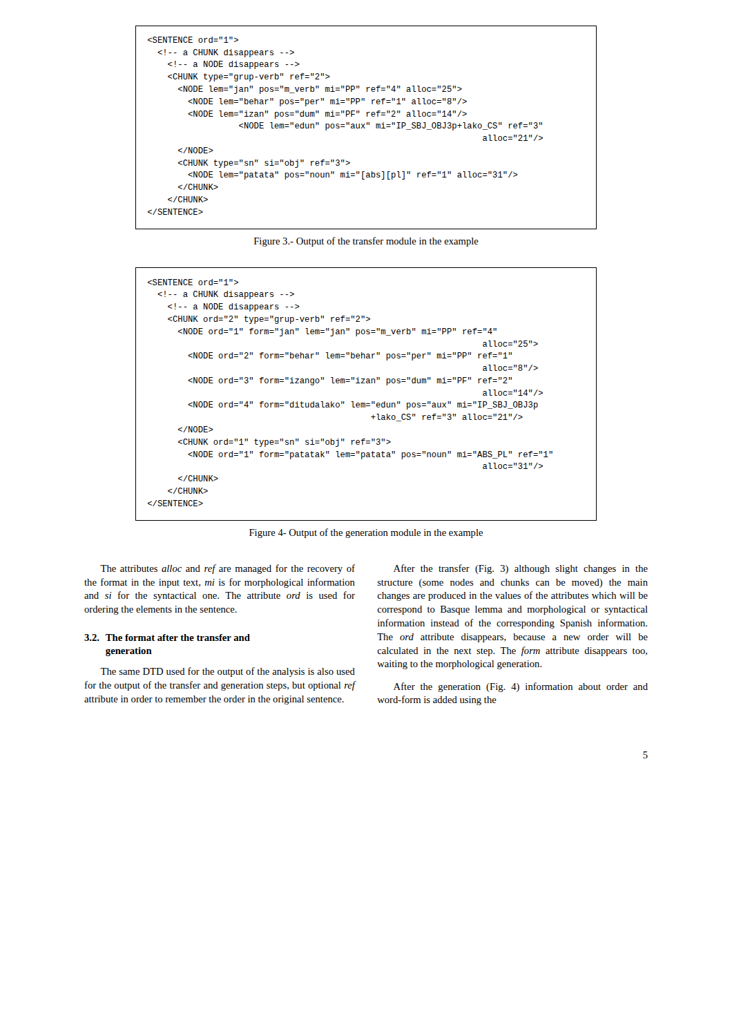<SENTENCE ord="1">
  <!-- a CHUNK disappears -->
    <!-- a NODE disappears -->
    <CHUNK type="grup-verb" ref="2">
      <NODE lem="jan" pos="m_verb" mi="PP" ref="4" alloc="25">
        <NODE lem="behar" pos="per" mi="PP" ref="1" alloc="8"/>
        <NODE lem="izan" pos="dum" mi="PF" ref="2" alloc="14"/>
                  <NODE lem="edun" pos="aux" mi="IP_SBJ_OBJ3p+lako_CS" ref="3"
                                                                  alloc="21"/>
      </NODE>
      <CHUNK type="sn" si="obj" ref="3">
        <NODE lem="patata" pos="noun" mi="[abs][pl]" ref="1" alloc="31"/>
      </CHUNK>
    </CHUNK>
</SENTENCE>
Figure 3.- Output of the transfer module in the example
<SENTENCE ord="1">
  <!-- a CHUNK disappears -->
    <!-- a NODE disappears -->
    <CHUNK ord="2" type="grup-verb" ref="2">
      <NODE ord="1" form="jan" lem="jan" pos="m_verb" mi="PP" ref="4"
                                                                  alloc="25">
        <NODE ord="2" form="behar" lem="behar" pos="per" mi="PP" ref="1"
                                                                  alloc="8"/>
        <NODE ord="3" form="izango" lem="izan" pos="dum" mi="PF" ref="2"
                                                                  alloc="14"/>
        <NODE ord="4" form="ditudalako" lem="edun" pos="aux" mi="IP_SBJ_OBJ3p
                                            +lako_CS" ref="3" alloc="21"/>
      </NODE>
      <CHUNK ord="1" type="sn" si="obj" ref="3">
        <NODE ord="1" form="patatak" lem="patata" pos="noun" mi="ABS_PL" ref="1"
                                                                  alloc="31"/>
      </CHUNK>
    </CHUNK>
</SENTENCE>
Figure 4- Output of the generation module in the example
The attributes alloc and ref are managed for the recovery of the format in the input text, mi is for morphological information and si for the syntactical one. The attribute ord is used for ordering the elements in the sentence.
3.2. The format after the transfer andgeneration
The same DTD used for the output of the analysis is also used for the output of the transfer and generation steps, but optional ref attribute in order to remember the order in the original sentence.
After the transfer (Fig. 3) although slight changes in the structure (some nodes and chunks can be moved) the main changes are produced in the values of the attributes which will be correspond to Basque lemma and morphological or syntactical information instead of the corresponding Spanish information. The ord attribute disappears, because a new order will be calculated in the next step. The form attribute disappears too, waiting to the morphological generation.
After the generation (Fig. 4) information about order and word-form is added using the
5